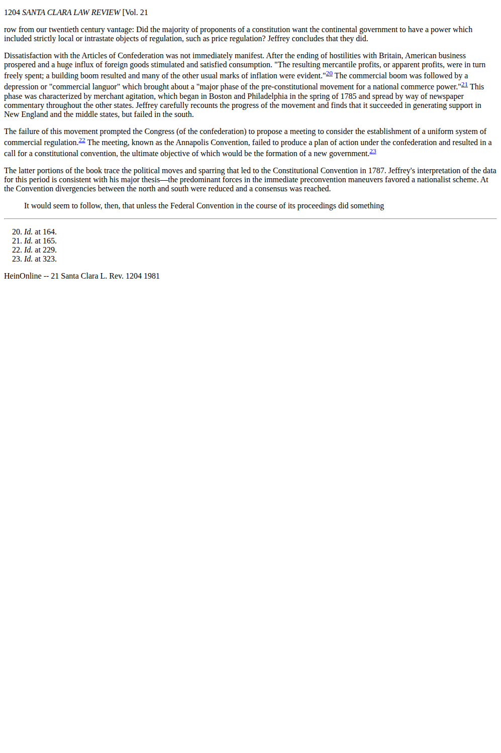1204 SANTA CLARA LAW REVIEW [Vol. 21
row from our twentieth century vantage: Did the majority of proponents of a constitution want the continental government to have a power which included strictly local or intrastate objects of regulation, such as price regulation? Jeffrey concludes that they did.
Dissatisfaction with the Articles of Confederation was not immediately manifest. After the ending of hostilities with Britain, American business prospered and a huge influx of foreign goods stimulated and satisfied consumption. "The resulting mercantile profits, or apparent profits, were in turn freely spent; a building boom resulted and many of the other usual marks of inflation were evident."20 The commercial boom was followed by a depression or "commercial languor" which brought about a "major phase of the pre-constitutional movement for a national commerce power."21 This phase was characterized by merchant agitation, which began in Boston and Philadelphia in the spring of 1785 and spread by way of newspaper commentary throughout the other states. Jeffrey carefully recounts the progress of the movement and finds that it succeeded in generating support in New England and the middle states, but failed in the south.
The failure of this movement prompted the Congress (of the confederation) to propose a meeting to consider the establishment of a uniform system of commercial regulation.22 The meeting, known as the Annapolis Convention, failed to produce a plan of action under the confederation and resulted in a call for a constitutional convention, the ultimate objective of which would be the formation of a new government.23
The latter portions of the book trace the political moves and sparring that led to the Constitutional Convention in 1787. Jeffrey's interpretation of the data for this period is consistent with his major thesis—the predominant forces in the immediate preconvention maneuvers favored a nationalist scheme. At the Convention divergencies between the north and south were reduced and a consensus was reached.
It would seem to follow, then, that unless the Federal Convention in the course of its proceedings did something
Id. at 164.
Id. at 165.
Id. at 229.
Id. at 323.
HeinOnline -- 21 Santa Clara L. Rev. 1204 1981